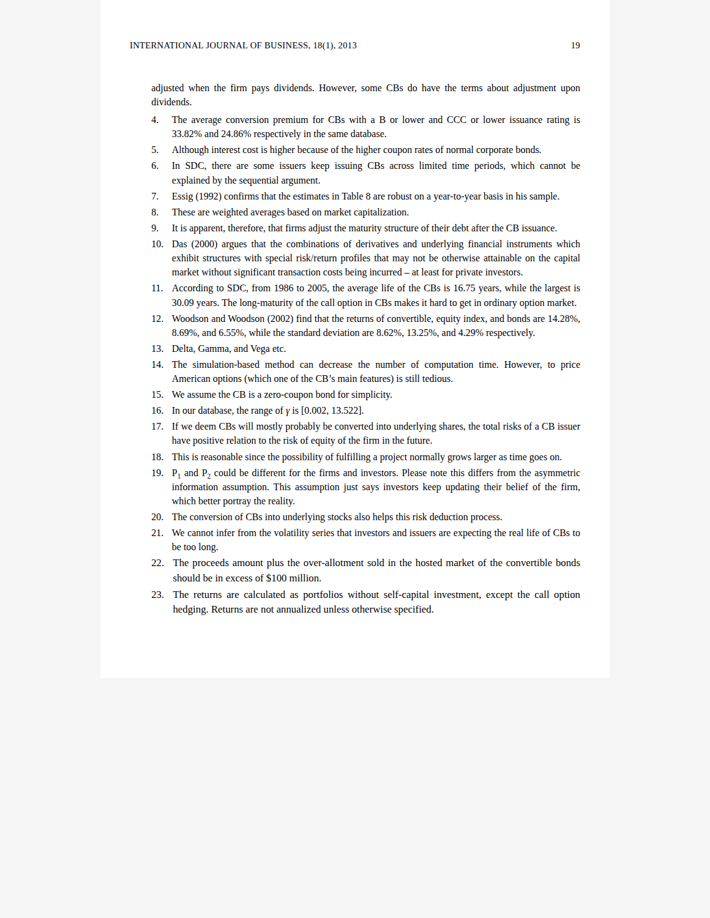International Journal of Business, 18(1), 2013 19
adjusted when the firm pays dividends. However, some CBs do have the terms about adjustment upon dividends.
The average conversion premium for CBs with a B or lower and CCC or lower issuance rating is 33.82% and 24.86% respectively in the same database.
Although interest cost is higher because of the higher coupon rates of normal corporate bonds.
In SDC, there are some issuers keep issuing CBs across limited time periods, which cannot be explained by the sequential argument.
Essig (1992) confirms that the estimates in Table 8 are robust on a year-to-year basis in his sample.
These are weighted averages based on market capitalization.
It is apparent, therefore, that firms adjust the maturity structure of their debt after the CB issuance.
Das (2000) argues that the combinations of derivatives and underlying financial instruments which exhibit structures with special risk/return profiles that may not be otherwise attainable on the capital market without significant transaction costs being incurred – at least for private investors.
According to SDC, from 1986 to 2005, the average life of the CBs is 16.75 years, while the largest is 30.09 years. The long-maturity of the call option in CBs makes it hard to get in ordinary option market.
Woodson and Woodson (2002) find that the returns of convertible, equity index, and bonds are 14.28%, 8.69%, and 6.55%, while the standard deviation are 8.62%, 13.25%, and 4.29% respectively.
Delta, Gamma, and Vega etc.
The simulation-based method can decrease the number of computation time. However, to price American options (which one of the CB’s main features) is still tedious.
We assume the CB is a zero-coupon bond for simplicity.
In our database, the range of γ is [0.002, 13.522].
If we deem CBs will mostly probably be converted into underlying shares, the total risks of a CB issuer have positive relation to the risk of equity of the firm in the future.
This is reasonable since the possibility of fulfilling a project normally grows larger as time goes on.
P1 and P2 could be different for the firms and investors. Please note this differs from the asymmetric information assumption. This assumption just says investors keep updating their belief of the firm, which better portray the reality.
The conversion of CBs into underlying stocks also helps this risk deduction process.
We cannot infer from the volatility series that investors and issuers are expecting the real life of CBs to be too long.
The proceeds amount plus the over-allotment sold in the hosted market of the convertible bonds should be in excess of $100 million.
The returns are calculated as portfolios without self-capital investment, except the call option hedging. Returns are not annualized unless otherwise specified.